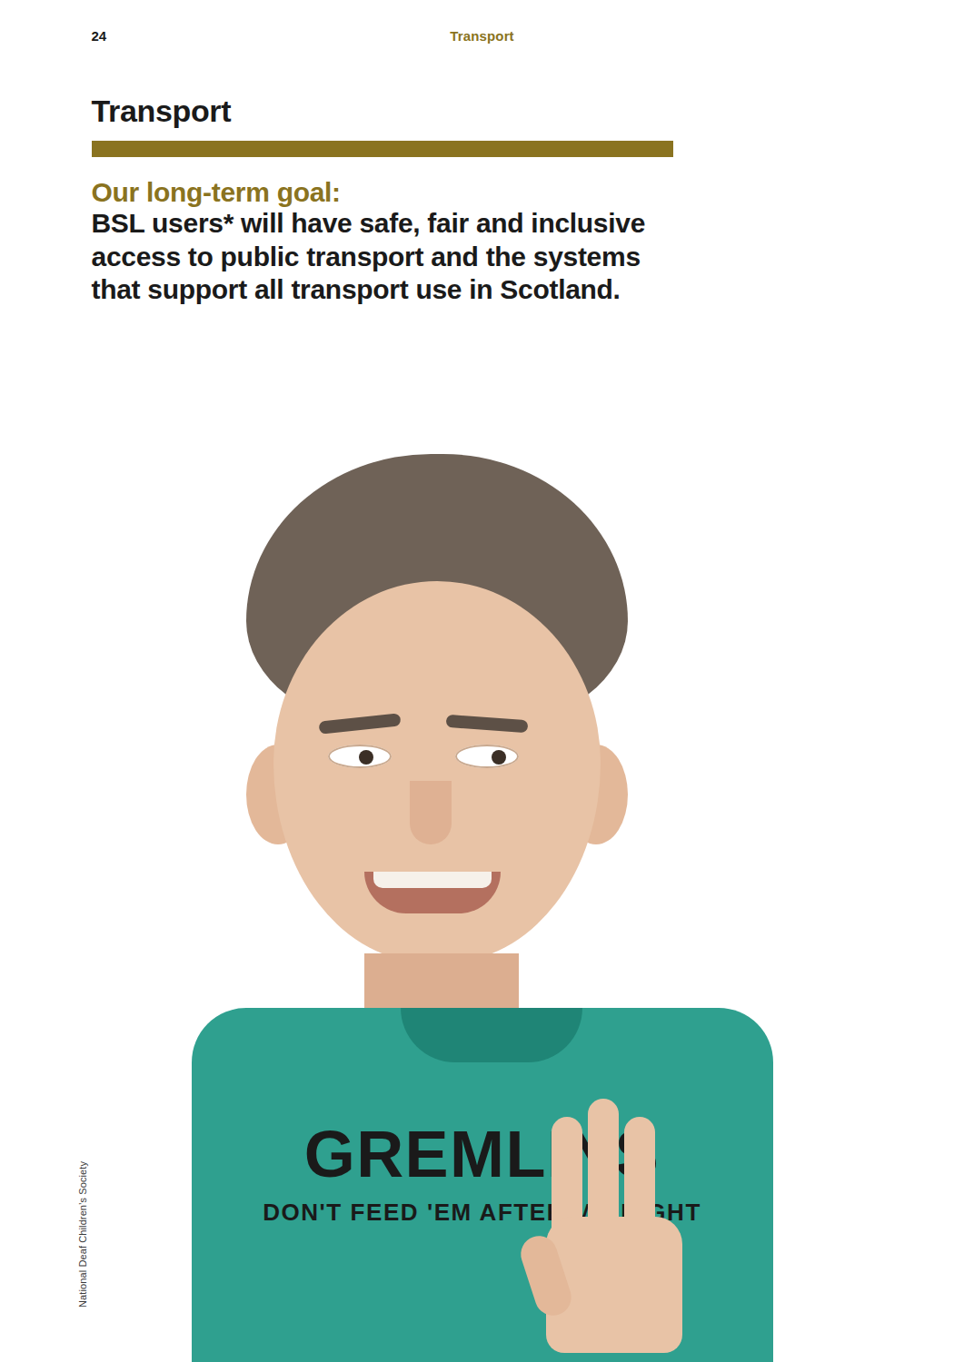24 Transport
Transport
Our long-term goal:
BSL users* will have safe, fair and inclusive access to public transport and the systems that support all transport use in Scotland.
GREMLINS
DON'T FEED 'EM AFTER MIDNIGHT
National Deaf Children’s Society